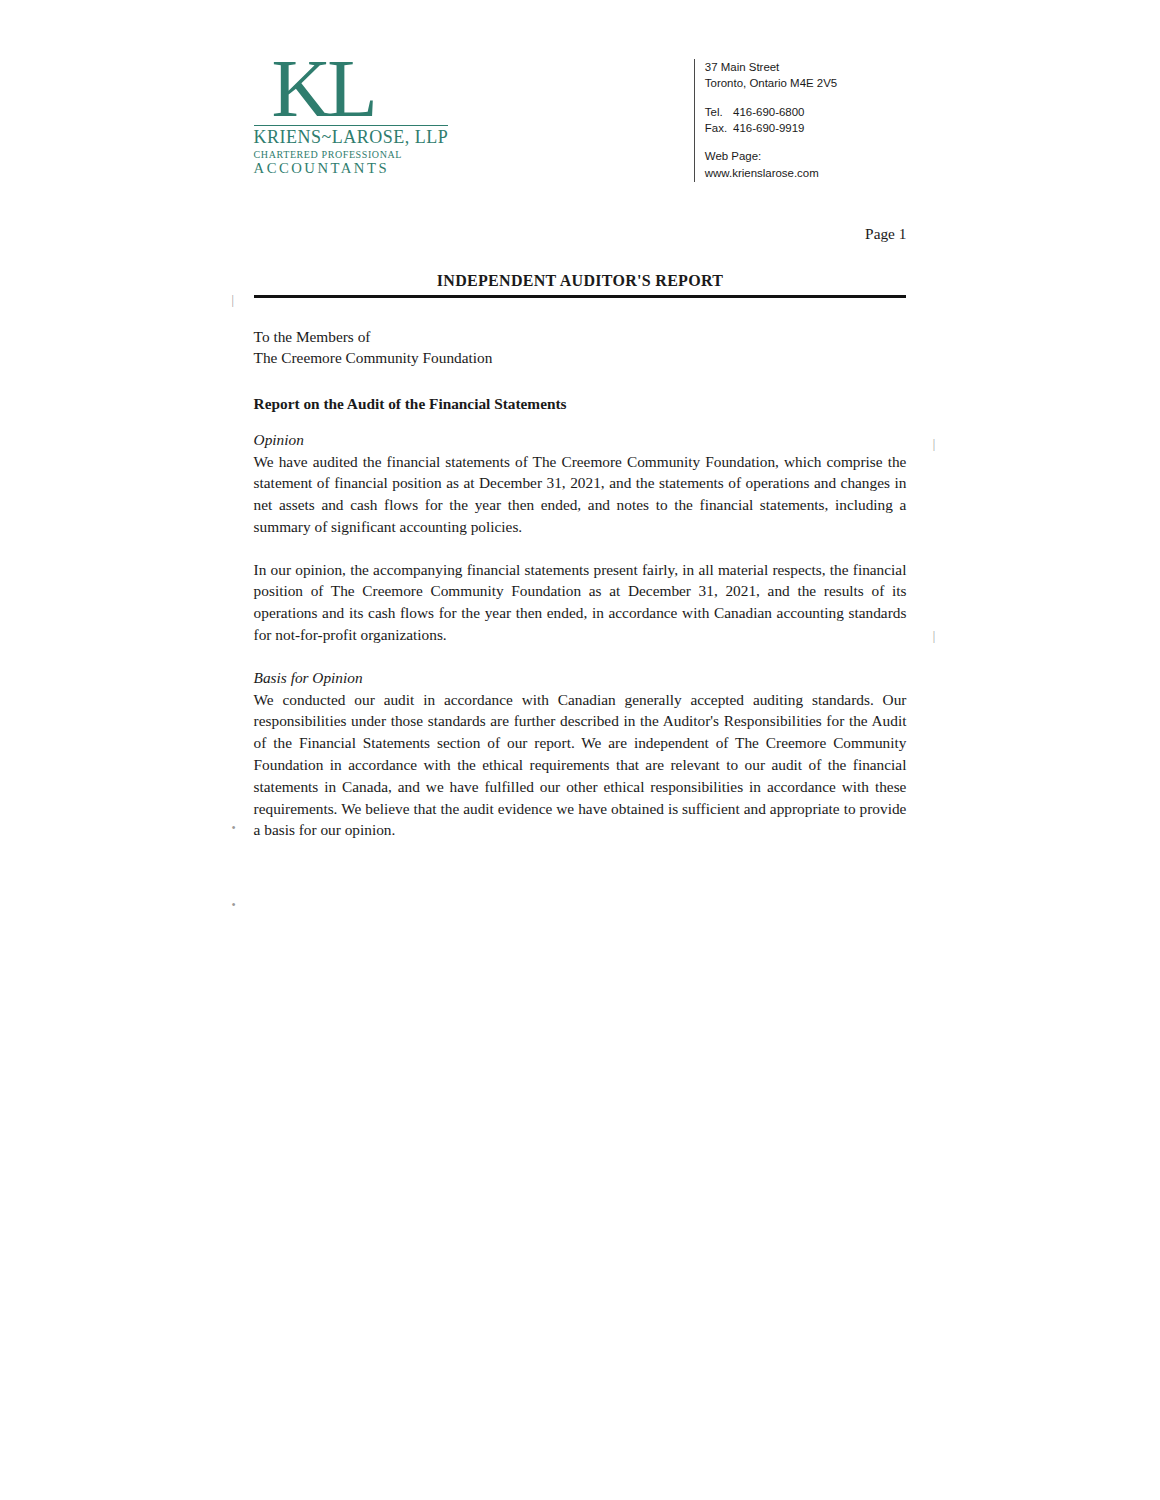KL
KRIENS~LAROSE, LLP
CHARTERED PROFESSIONAL ACCOUNTANTS
37 Main Street
Toronto, Ontario M4E 2V5
| Tel. | 416-690-6800 |
| Fax. | 416-690-9919 |
Web Page:
www.krienslarose.com
Page 1
INDEPENDENT AUDITOR'S REPORT
To the Members of
The Creemore Community Foundation
Report on the Audit of the Financial Statements
Opinion
We have audited the financial statements of The Creemore Community Foundation, which comprise the statement of financial position as at December 31, 2021, and the statements of operations and changes in net assets and cash flows for the year then ended, and notes to the financial statements, including a summary of significant accounting policies.
In our opinion, the accompanying financial statements present fairly, in all material respects, the financial position of The Creemore Community Foundation as at December 31, 2021, and the results of its operations and its cash flows for the year then ended, in accordance with Canadian accounting standards for not-for-profit organizations.
Basis for Opinion
We conducted our audit in accordance with Canadian generally accepted auditing standards. Our responsibilities under those standards are further described in the Auditor's Responsibilities for the Audit of the Financial Statements section of our report. We are independent of The Creemore Community Foundation in accordance with the ethical requirements that are relevant to our audit of the financial statements in Canada, and we have fulfilled our other ethical responsibilities in accordance with these requirements. We believe that the audit evidence we have obtained is sufficient and appropriate to provide a basis for our opinion.
| • • | |